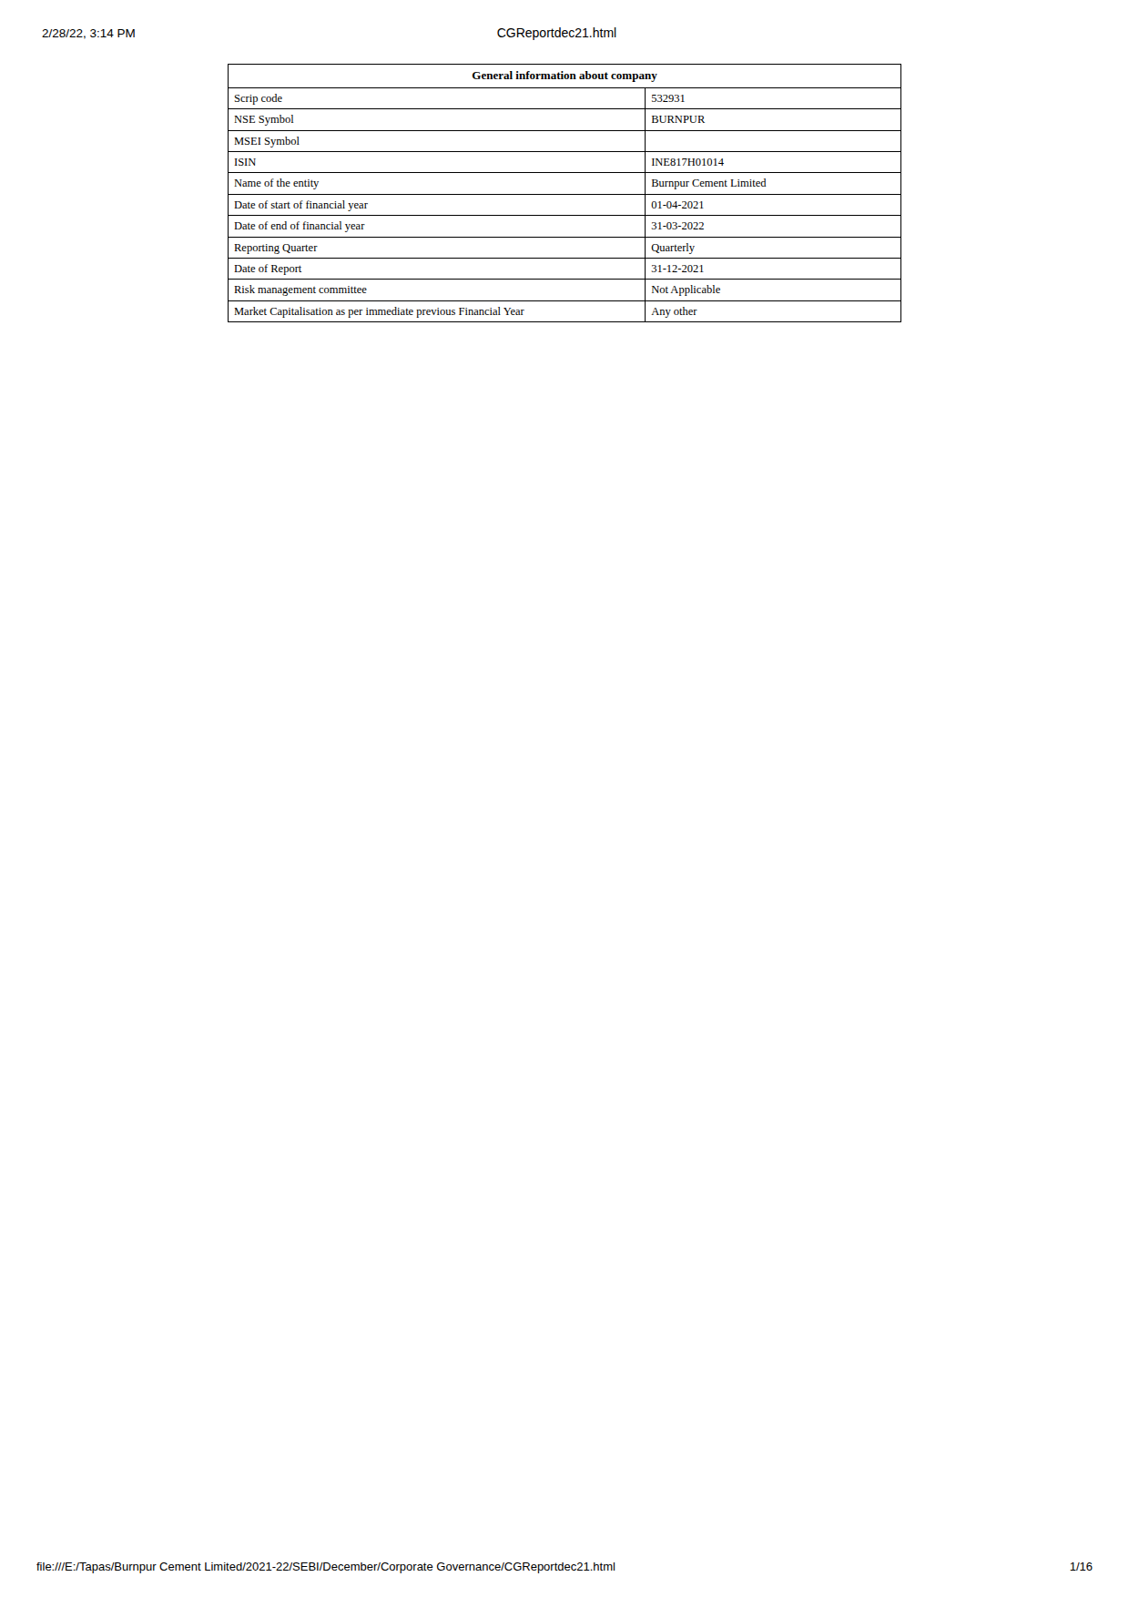2/28/22, 3:14 PM
CGReportdec21.html
| General information about company |
| --- |
| Scrip code | 532931 |
| NSE Symbol | BURNPUR |
| MSEI Symbol | |
| ISIN | INE817H01014 |
| Name of the entity | Burnpur Cement Limited |
| Date of start of financial year | 01-04-2021 |
| Date of end of financial year | 31-03-2022 |
| Reporting Quarter | Quarterly |
| Date of Report | 31-12-2021 |
| Risk management committee | Not Applicable |
| Market Capitalisation as per immediate previous Financial Year | Any other |
file:///E:/Tapas/Burnpur Cement Limited/2021-22/SEBI/December/Corporate Governance/CGReportdec21.html
1/16